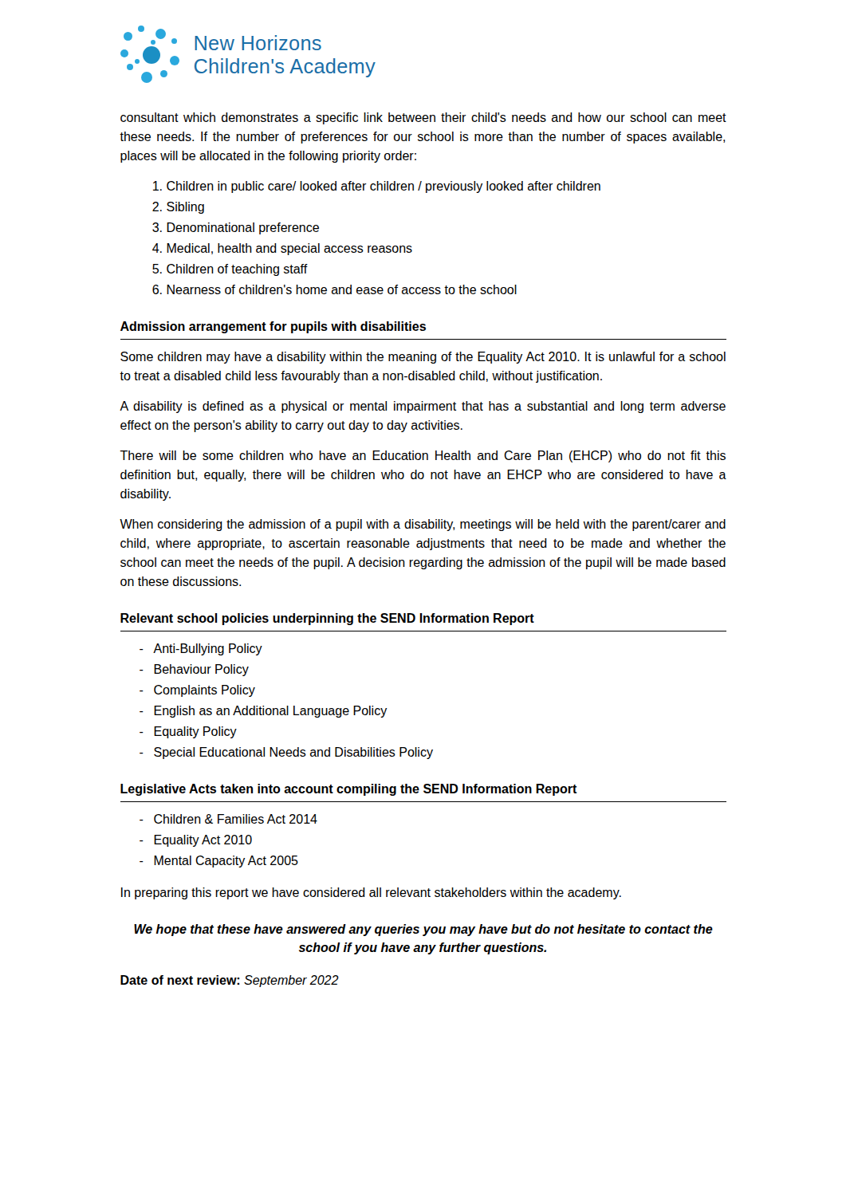New Horizons
Children's Academy
consultant which demonstrates a specific link between their child's needs and how our school can meet these needs. If the number of preferences for our school is more than the number of spaces available, places will be allocated in the following priority order:
Children in public care/ looked after children / previously looked after children
Sibling
Denominational preference
Medical, health and special access reasons
Children of teaching staff
Nearness of children's home and ease of access to the school
Admission arrangement for pupils with disabilities
Some children may have a disability within the meaning of the Equality Act 2010. It is unlawful for a school to treat a disabled child less favourably than a non-disabled child, without justification.
A disability is defined as a physical or mental impairment that has a substantial and long term adverse effect on the person's ability to carry out day to day activities.
There will be some children who have an Education Health and Care Plan (EHCP) who do not fit this definition but, equally, there will be children who do not have an EHCP who are considered to have a disability.
When considering the admission of a pupil with a disability, meetings will be held with the parent/carer and child, where appropriate, to ascertain reasonable adjustments that need to be made and whether the school can meet the needs of the pupil. A decision regarding the admission of the pupil will be made based on these discussions.
Relevant school policies underpinning the SEND Information Report
Anti-Bullying Policy
Behaviour Policy
Complaints Policy
English as an Additional Language Policy
Equality Policy
Special Educational Needs and Disabilities Policy
Legislative Acts taken into account compiling the SEND Information Report
Children & Families Act 2014
Equality Act 2010
Mental Capacity Act 2005
In preparing this report we have considered all relevant stakeholders within the academy.
We hope that these have answered any queries you may have but do not hesitate to contact the school if you have any further questions.
Date of next review: September 2022